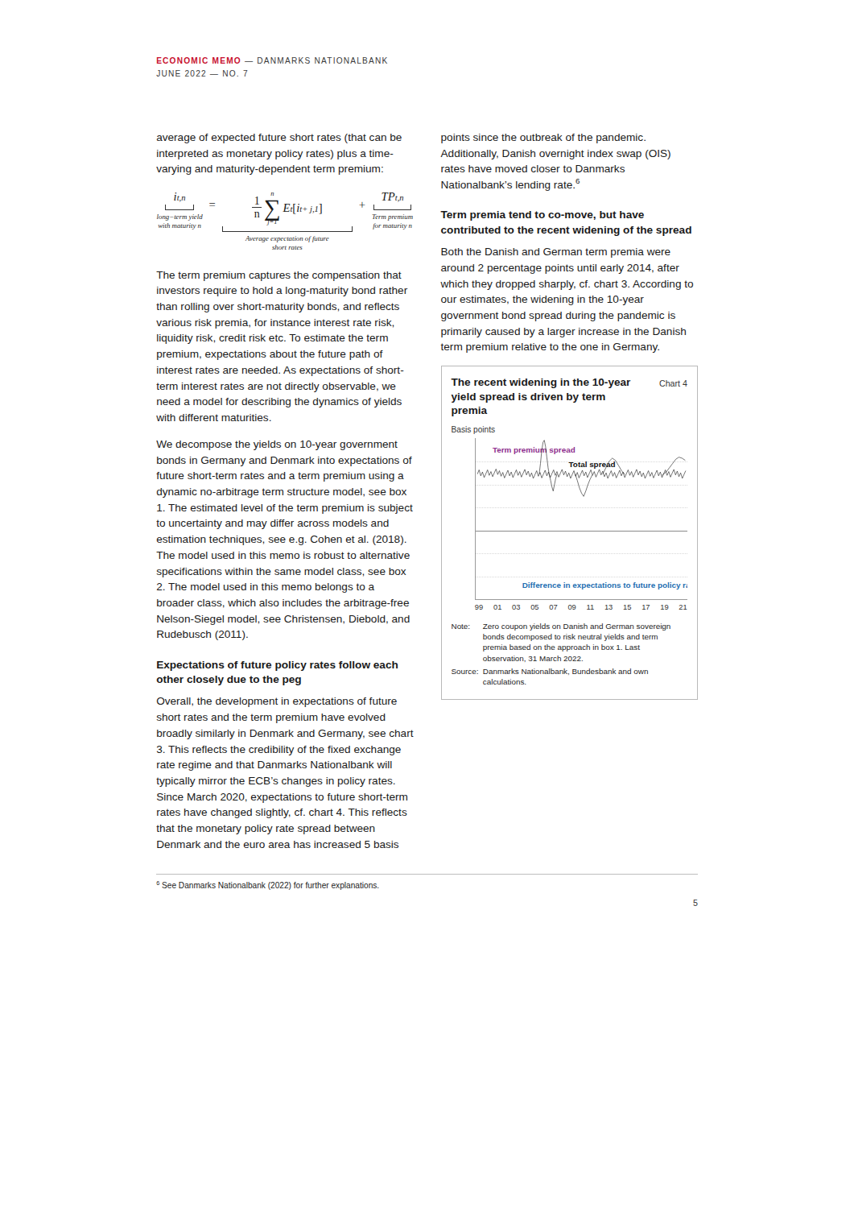ECONOMIC MEMO — DANMARKS NATIONALBANK
JUNE 2022 — NO. 7
average of expected future short rates (that can be interpreted as monetary policy rates) plus a time-varying and maturity-dependent term premium:
it,n
long−term yield
with maturity n
=
1 n n ∑ j=1 Et[it+ j,1]
Average expectation of future
short rates
+
TP t,n
Term premium
for maturity n
The term premium captures the compensation that investors require to hold a long-maturity bond rather than rolling over short-maturity bonds, and reflects various risk premia, for instance interest rate risk, liquidity risk, credit risk etc. To estimate the term premium, expectations about the future path of interest rates are needed. As expectations of short-term interest rates are not directly observable, we need a model for describing the dynamics of yields with different maturities.
We decompose the yields on 10-year government bonds in Germany and Denmark into expectations of future short-term rates and a term premium using a dynamic no-arbitrage term structure model, see box 1. The estimated level of the term premium is subject to uncertainty and may differ across models and estimation techniques, see e.g. Cohen et al. (2018). The model used in this memo is robust to alternative specifications within the same model class, see box 2. The model used in this memo belongs to a broader class, which also includes the arbitrage-free Nelson-Siegel model, see Christensen, Diebold, and Rudebusch (2011).
Expectations of future policy rates follow each other closely due to the peg
Overall, the development in expectations of future short rates and the term premium have evolved broadly similarly in Denmark and Germany, see chart 3. This reflects the credibility of the fixed exchange rate regime and that Danmarks Nationalbank will typically mirror the ECB’s changes in policy rates. Since March 2020, expectations to future short-term rates have changed slightly, cf. chart 4. This reflects that the monetary policy rate spread between Denmark and the euro area has increased 5 basis
points since the outbreak of the pandemic. Additionally, Danish overnight index swap (OIS) rates have moved closer to Danmarks Nationalbank’s lending rate.6
Term premia tend to co-move, but have contributed to the recent widening of the spread
Both the Danish and German term premia were around 2 percentage points until early 2014, after which they dropped sharply, cf. chart 3. According to our estimates, the widening in the 10-year government bond spread during the pandemic is primarily caused by a larger increase in the Danish term premium relative to the one in Germany.
The recent widening in the 10-year yield spread is driven by term premia
Chart 4
Basis points
80
60
40
20
0
-20
-40
-60
Term premium spread
Total spread
Difference in expectations to future policy rate
990103050709111315171921
| Note: | Zero coupon yields on Danish and German sovereign bonds decomposed to risk neutral yields and term premia based on the approach in box 1. Last observation, 31 March 2022. |
| Source: | Danmarks Nationalbank, Bundesbank and own calculations. |
6 See Danmarks Nationalbank (2022) for further explanations.
5